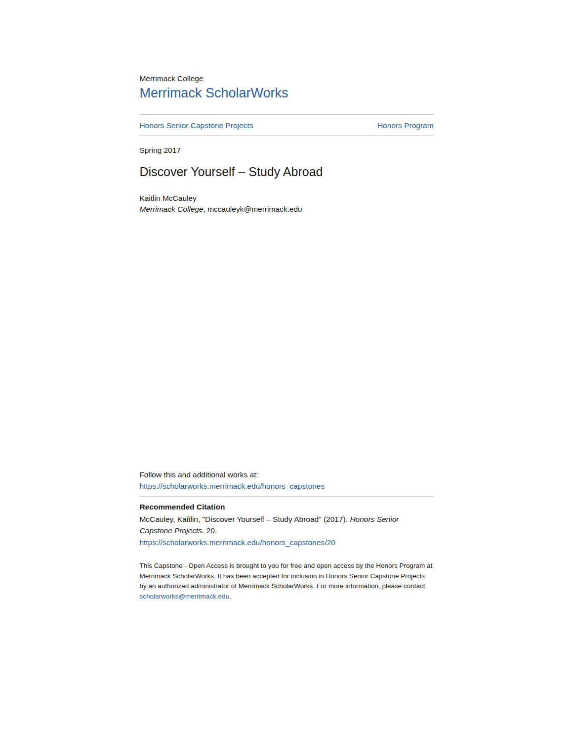Merrimack College
Merrimack ScholarWorks
Honors Senior Capstone Projects Honors Program
Spring 2017
Discover Yourself – Study Abroad
Kaitlin McCauley
Merrimack College, mccauleyk@merrimack.edu
Follow this and additional works at: https://scholarworks.merrimack.edu/honors_capstones
Recommended Citation
McCauley, Kaitlin, "Discover Yourself – Study Abroad" (2017). Honors Senior Capstone Projects. 20.
https://scholarworks.merrimack.edu/honors_capstones/20
This Capstone - Open Access is brought to you for free and open access by the Honors Program at Merrimack ScholarWorks. It has been accepted for inclusion in Honors Senior Capstone Projects by an authorized administrator of Merrimack ScholarWorks. For more information, please contact scholarworks@merrimack.edu.